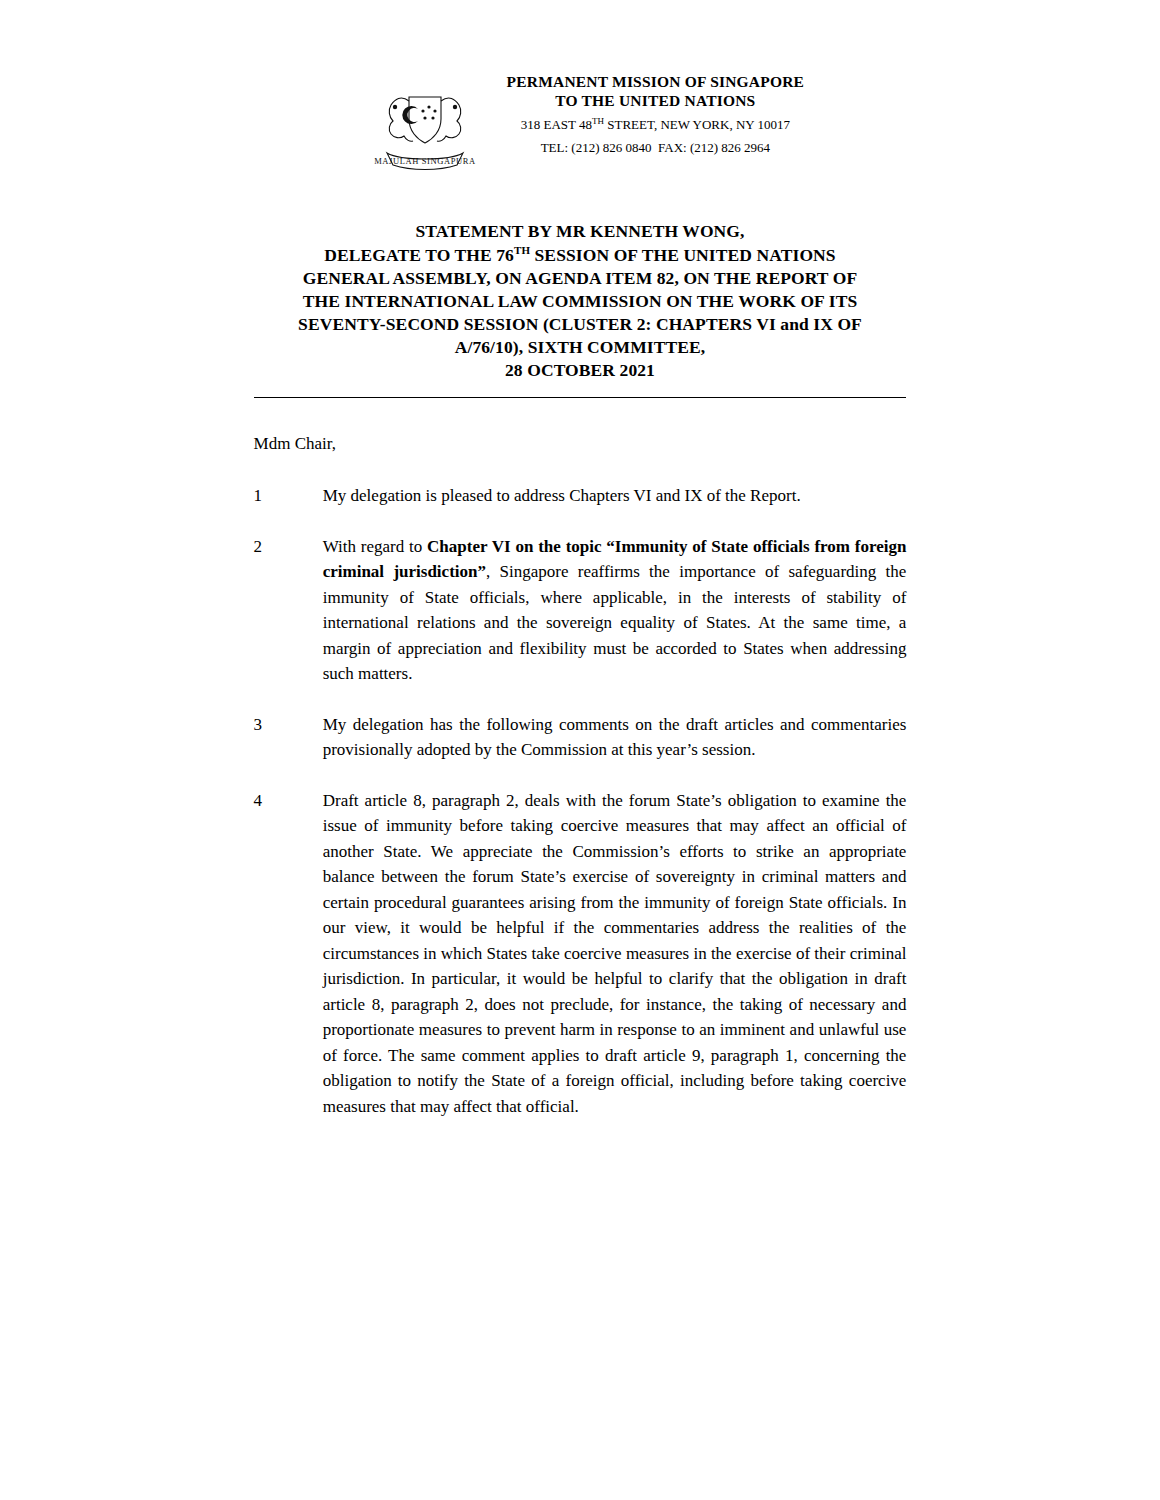MAJULAH SINGAPURA
PERMANENT MISSION OF SINGAPORE
TO THE UNITED NATIONS
318 EAST 48TH STREET, NEW YORK, NY 10017
TEL: (212) 826 0840 FAX: (212) 826 2964
STATEMENT BY MR KENNETH WONG,
DELEGATE TO THE 76TH SESSION OF THE UNITED NATIONS
GENERAL ASSEMBLY, ON AGENDA ITEM 82, ON THE REPORT OF
THE INTERNATIONAL LAW COMMISSION ON THE WORK OF ITS
SEVENTY-SECOND SESSION (CLUSTER 2: CHAPTERS VI and IX OF
A/76/10), SIXTH COMMITTEE,
28 OCTOBER 2021
Mdm Chair,
1 My delegation is pleased to address Chapters VI and IX of the Report.
2 With regard to Chapter VI on the topic “Immunity of State officials from foreign criminal jurisdiction”, Singapore reaffirms the importance of safeguarding the immunity of State officials, where applicable, in the interests of stability of international relations and the sovereign equality of States. At the same time, a margin of appreciation and flexibility must be accorded to States when addressing such matters.
3 My delegation has the following comments on the draft articles and commentaries provisionally adopted by the Commission at this year’s session.
4 Draft article 8, paragraph 2, deals with the forum State’s obligation to examine the issue of immunity before taking coercive measures that may affect an official of another State. We appreciate the Commission’s efforts to strike an appropriate balance between the forum State’s exercise of sovereignty in criminal matters and certain procedural guarantees arising from the immunity of foreign State officials. In our view, it would be helpful if the commentaries address the realities of the circumstances in which States take coercive measures in the exercise of their criminal jurisdiction. In particular, it would be helpful to clarify that the obligation in draft article 8, paragraph 2, does not preclude, for instance, the taking of necessary and proportionate measures to prevent harm in response to an imminent and unlawful use of force. The same comment applies to draft article 9, paragraph 1, concerning the obligation to notify the State of a foreign official, including before taking coercive measures that may affect that official.